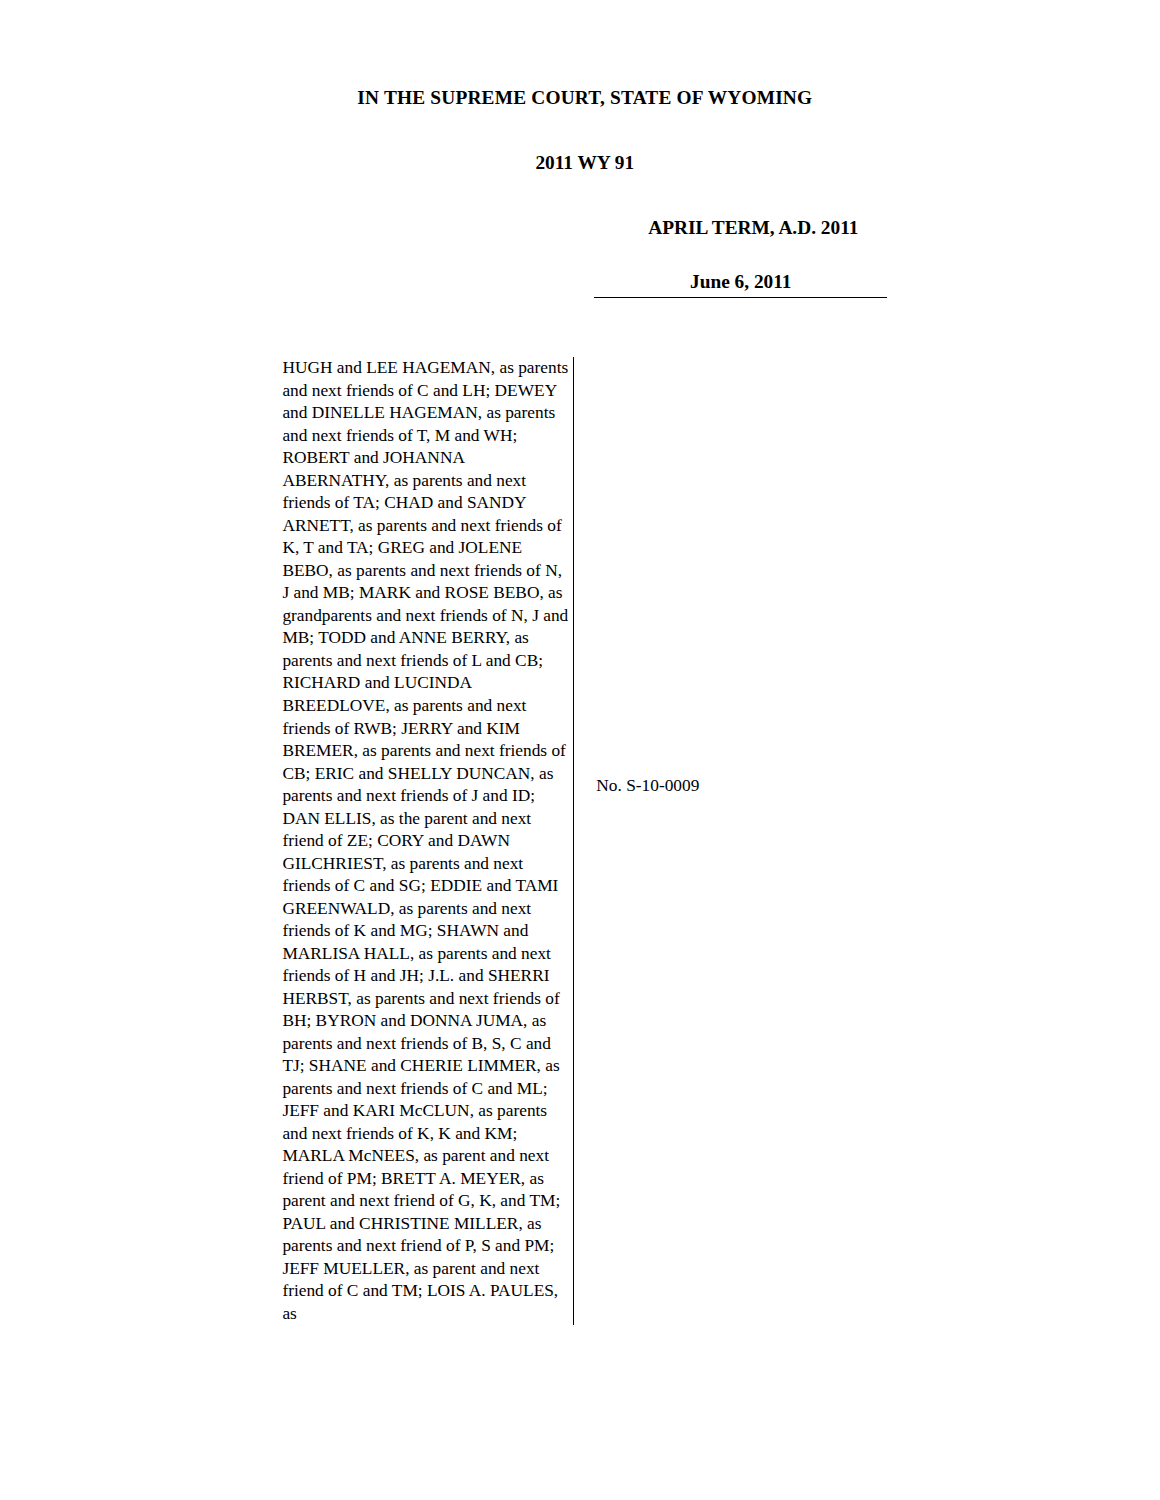IN THE SUPREME COURT, STATE OF WYOMING
2011 WY 91
APRIL TERM, A.D. 2011
June 6, 2011
| HUGH and LEE HAGEMAN, as parents and next friends of C and LH; DEWEY and DINELLE HAGEMAN, as parents and next friends of T, M and WH; ROBERT and JOHANNA ABERNATHY, as parents and next friends of TA; CHAD and SANDY ARNETT, as parents and next friends of K, T and TA; GREG and JOLENE BEBO, as parents and next friends of N, J and MB; MARK and ROSE BEBO, as grandparents and next friends of N, J and MB; TODD and ANNE BERRY, as parents and next friends of L and CB; RICHARD and LUCINDA BREEDLOVE, as parents and next friends of RWB; JERRY and KIM BREMER, as parents and next friends of CB; ERIC and SHELLY DUNCAN, as parents and next friends of J and ID; DAN ELLIS, as the parent and next friend of ZE; CORY and DAWN GILCHRIEST, as parents and next friends of C and SG; EDDIE and TAMI GREENWALD, as parents and next friends of K and MG; SHAWN and MARLISA HALL, as parents and next friends of H and JH; J.L. and SHERRI HERBST, as parents and next friends of BH; BYRON and DONNA JUMA, as parents and next friends of B, S, C and TJ; SHANE and CHERIE LIMMER, as parents and next friends of C and ML; JEFF and KARI McCLUN, as parents and next friends of K, K and KM; MARLA McNEES, as parent and next friend of PM; BRETT A. MEYER, as parent and next friend of G, K, and TM; PAUL and CHRISTINE MILLER, as parents and next friend of P, S and PM; JEFF MUELLER, as parent and next friend of C and TM; LOIS A. PAULES, as | | No. S-10-0009 |